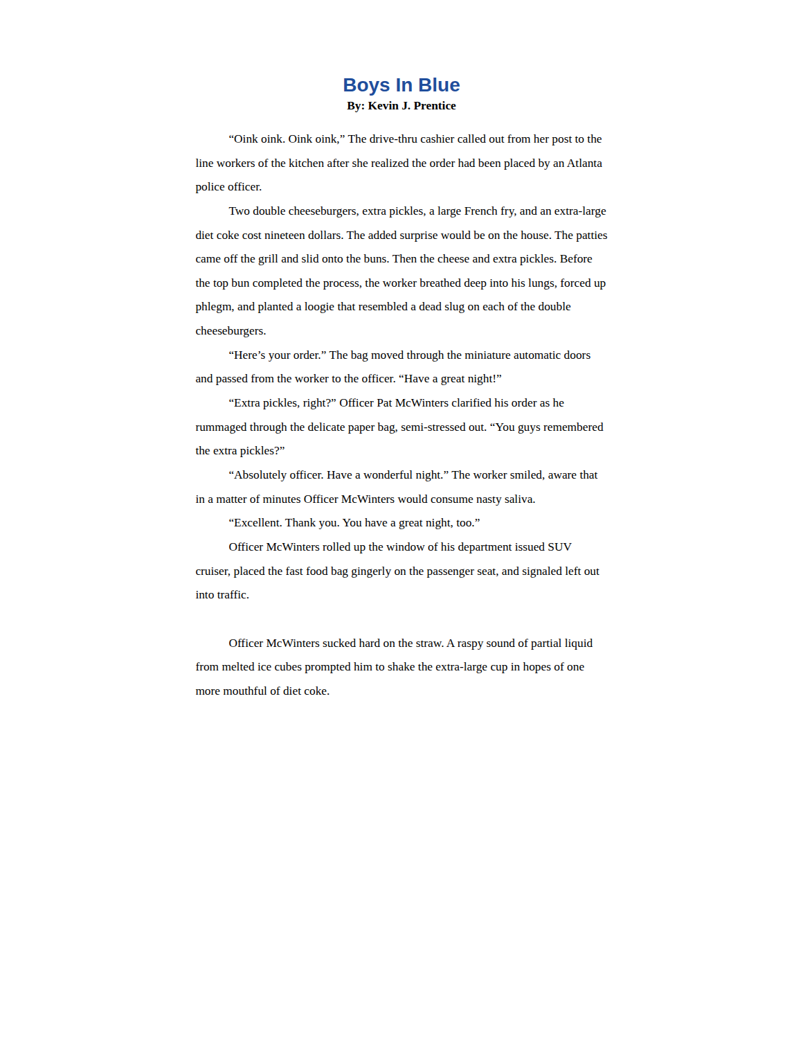Boys In Blue
By: Kevin J. Prentice
“Oink oink. Oink oink,” The drive-thru cashier called out from her post to the line workers of the kitchen after she realized the order had been placed by an Atlanta police officer.
Two double cheeseburgers, extra pickles, a large French fry, and an extra-large diet coke cost nineteen dollars. The added surprise would be on the house. The patties came off the grill and slid onto the buns. Then the cheese and extra pickles. Before the top bun completed the process, the worker breathed deep into his lungs, forced up phlegm, and planted a loogie that resembled a dead slug on each of the double cheeseburgers.
“Here’s your order.” The bag moved through the miniature automatic doors and passed from the worker to the officer. “Have a great night!”
“Extra pickles, right?” Officer Pat McWinters clarified his order as he rummaged through the delicate paper bag, semi-stressed out. “You guys remembered the extra pickles?”
“Absolutely officer. Have a wonderful night.” The worker smiled, aware that in a matter of minutes Officer McWinters would consume nasty saliva.
“Excellent. Thank you. You have a great night, too.”
Officer McWinters rolled up the window of his department issued SUV cruiser, placed the fast food bag gingerly on the passenger seat, and signaled left out into traffic.
Officer McWinters sucked hard on the straw. A raspy sound of partial liquid from melted ice cubes prompted him to shake the extra-large cup in hopes of one more mouthful of diet coke.